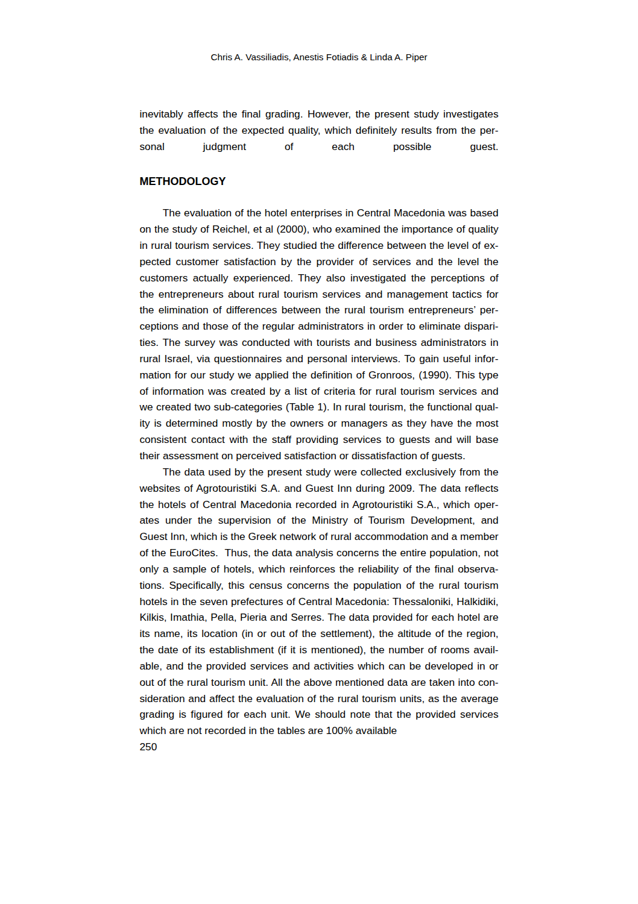Chris A. Vassiliadis, Anestis Fotiadis & Linda A. Piper
inevitably affects the final grading. However, the present study investigates the evaluation of the expected quality, which definitely results from the personal judgment of each possible guest.
METHODOLOGY
The evaluation of the hotel enterprises in Central Macedonia was based on the study of Reichel, et al (2000), who examined the importance of quality in rural tourism services. They studied the difference between the level of expected customer satisfaction by the provider of services and the level the customers actually experienced. They also investigated the perceptions of the entrepreneurs about rural tourism services and management tactics for the elimination of differences between the rural tourism entrepreneurs’ perceptions and those of the regular administrators in order to eliminate disparities. The survey was conducted with tourists and business administrators in rural Israel, via questionnaires and personal interviews. To gain useful information for our study we applied the definition of Gronroos, (1990). This type of information was created by a list of criteria for rural tourism services and we created two sub-categories (Table 1). In rural tourism, the functional quality is determined mostly by the owners or managers as they have the most consistent contact with the staff providing services to guests and will base their assessment on perceived satisfaction or dissatisfaction of guests.
The data used by the present study were collected exclusively from the websites of Agrotouristiki S.A. and Guest Inn during 2009. The data reflects the hotels of Central Macedonia recorded in Agrotouristiki S.A., which operates under the supervision of the Ministry of Tourism Development, and Guest Inn, which is the Greek network of rural accommodation and a member of the EuroCites. Thus, the data analysis concerns the entire population, not only a sample of hotels, which reinforces the reliability of the final observations. Specifically, this census concerns the population of the rural tourism hotels in the seven prefectures of Central Macedonia: Thessaloniki, Halkidiki, Kilkis, Imathia, Pella, Pieria and Serres. The data provided for each hotel are its name, its location (in or out of the settlement), the altitude of the region, the date of its establishment (if it is mentioned), the number of rooms available, and the provided services and activities which can be developed in or out of the rural tourism unit. All the above mentioned data are taken into consideration and affect the evaluation of the rural tourism units, as the average grading is figured for each unit. We should note that the provided services which are not recorded in the tables are 100% available
250